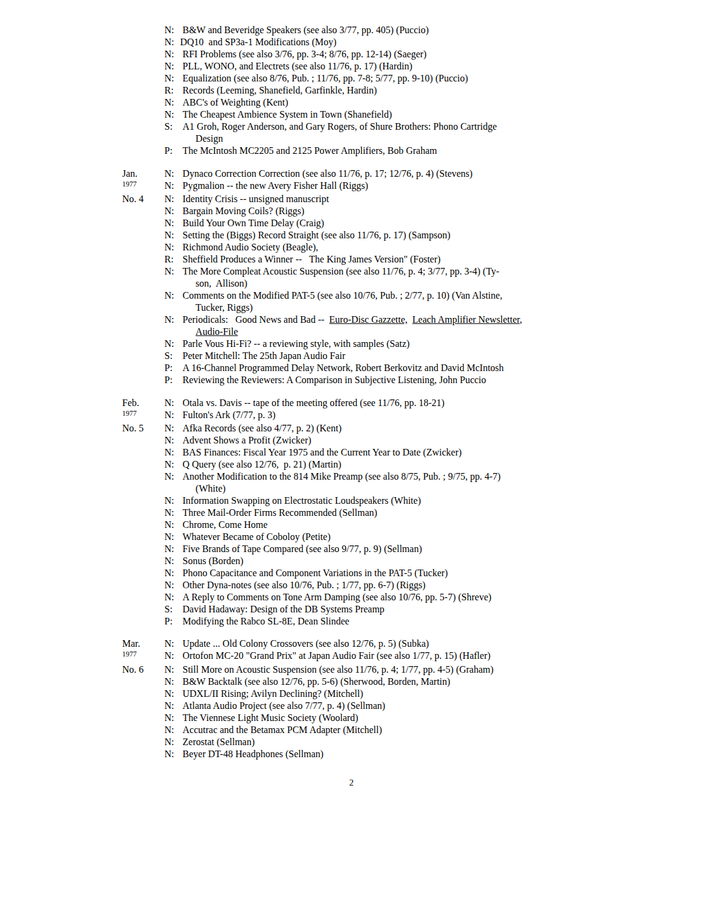| | N: | B&W and Beveridge Speakers (see also 3/77, pp. 405) (Puccio) |
| | N: | DQ10 and SP3a-1 Modifications (Moy) |
| | N: | RFI Problems (see also 3/76, pp. 3-4; 8/76, pp. 12-14) (Saeger) |
| | N: | PLL, WONO, and Electrets (see also 11/76, p. 17) (Hardin) |
| | N: | Equalization (see also 8/76, Pub. ; 11/76, pp. 7-8; 5/77, pp. 9-10) (Puccio) |
| | R: | Records (Leeming, Shanefield, Garfinkle, Hardin) |
| | N: | ABC's of Weighting (Kent) |
| | N: | The Cheapest Ambience System in Town (Shanefield) |
| | S: | A1 Groh, Roger Anderson, and Gary Rogers, of Shure Brothers: Phono Cartridge Design |
| | P: | The McIntosh MC2205 and 2125 Power Amplifiers, Bob Graham |
| Jan. | N: | Dynaco Correction Correction (see also 11/76, p. 17; 12/76, p. 4) (Stevens) |
| 1977 | N: | Pygmalion -- the new Avery Fisher Hall (Riggs) |
| No. 4 | N: | Identity Crisis -- unsigned manuscript |
| | N: | Bargain Moving Coils? (Riggs) |
| | N: | Build Your Own Time Delay (Craig) |
| | N: | Setting the (Biggs) Record Straight (see also 11/76, p. 17) (Sampson) |
| | N: | Richmond Audio Society (Beagle) , |
| | R: | Sheffield Produces a Winner -- The King James Version" (Foster) |
| | N: | The More Compleat Acoustic Suspension (see also 11/76, p. 4; 3/77, pp. 3-4) (Ty- son, Allison) |
| | N: | Comments on the Modified PAT-5 (see also 10/76, Pub. ; 2/77, p. 10) (Van Alstine, Tucker, Riggs) |
| | N: | Periodicals: Good News and Bad -- Euro-Disc Gazzette, Leach Amplifier Newsletter , Audio-File |
| | N: | Parle Vous Hi-Fi? -- a reviewing style, with samples (Satz) |
| | S: | Peter Mitchell: The 25th Japan Audio Fair |
| | P: | A 16-Channel Programmed Delay Network, Robert Berkovitz and David McIntosh |
| | P: | Reviewing the Reviewers: A Comparison in Subjective Listening, John Puccio |
| Feb. | N: | Otala vs. Davis -- tape of the meeting offered (see 11/76, pp. 18-21) |
| 1977 | N: | Fulton's Ark (7/77, p. 3) |
| No. 5 | N: | Afka Records (see also 4/77, p. 2) (Kent) |
| | N: | Advent Shows a Profit (Zwicker) |
| | N: | BAS Finances: Fiscal Year 1975 and the Current Year to Date (Zwicker) |
| | N: | Q Query (see also 12/76, p. 21) (Martin) |
| | N: | Another Modification to the 814 Mike Preamp (see also 8/75, Pub. ; 9/75, pp. 4-7) (White) |
| | N: | Information Swapping on Electrostatic Loudspeakers (White) |
| | N: | Three Mail-Order Firms Recommended (Sellman) |
| | N: | Chrome, Come Home |
| | N: | Whatever Became of Coboloy (Petite) |
| | N: | Five Brands of Tape Compared (see also 9/77, p. 9) (Sellman) |
| | N: | Sonus (Borden) |
| | N: | Phono Capacitance and Component Variations in the PAT-5 (Tucker) |
| | N: | Other Dyna-notes (see also 10/76, Pub. ; 1/77, pp. 6-7) (Riggs) |
| | N: | A Reply to Comments on Tone Arm Damping (see also 10/76, pp. 5-7) (Shreve) |
| | S: | David Hadaway: Design of the DB Systems Preamp |
| | P: | Modifying the Rabco SL-8E, Dean Slindee |
| Mar. | N: | Update ... Old Colony Crossovers (see also 12/76, p. 5) (Subka) |
| 1977 | N: | Ortofon MC-20 "Grand Prix" at Japan Audio Fair (see also 1/77, p. 15) (Hafler) |
| No. 6 | N: | Still More on Acoustic Suspension (see also 11/76, p. 4; 1/77, pp. 4-5) (Graham) |
| | N: | B&W Backtalk (see also 12/76, pp. 5-6) (Sherwood, Borden, Martin) |
| | N: | UDXL/II Rising; Avilyn Declining? (Mitchell) |
| | N: | Atlanta Audio Project (see also 7/77, p. 4) (Sellman) |
| | N: | The Viennese Light Music Society (Woolard) |
| | N: | Accutrac and the Betamax PCM Adapter (Mitchell) |
| | N: | Zerostat (Sellman) |
| | N: | Beyer DT-48 Headphones (Sellman) |
2